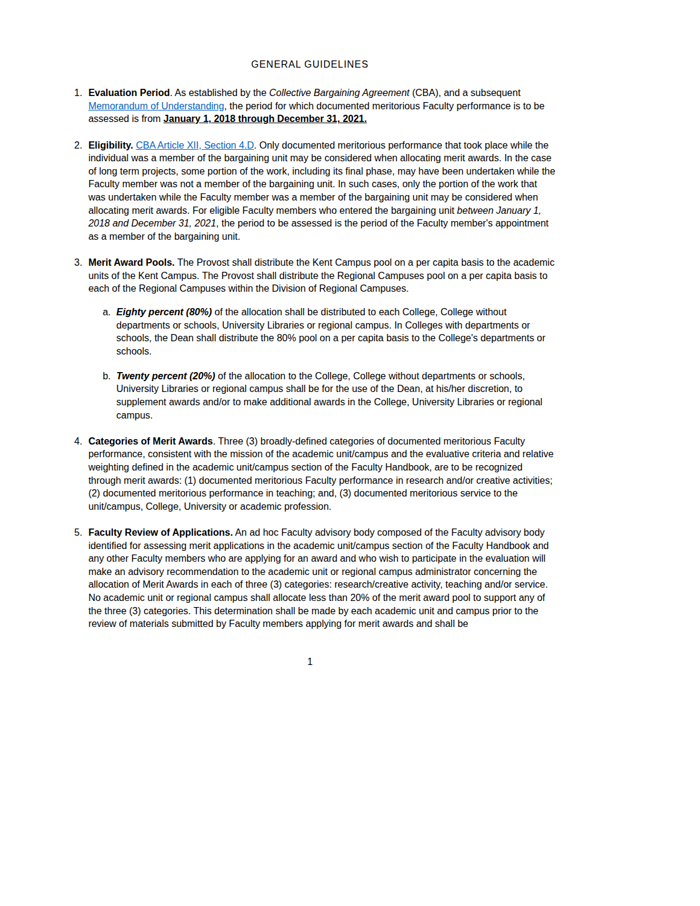GENERAL GUIDELINES
Evaluation Period. As established by the Collective Bargaining Agreement (CBA), and a subsequent Memorandum of Understanding, the period for which documented meritorious Faculty performance is to be assessed is from January 1, 2018 through December 31, 2021.
Eligibility. CBA Article XII, Section 4.D. Only documented meritorious performance that took place while the individual was a member of the bargaining unit may be considered when allocating merit awards. In the case of long term projects, some portion of the work, including its final phase, may have been undertaken while the Faculty member was not a member of the bargaining unit. In such cases, only the portion of the work that was undertaken while the Faculty member was a member of the bargaining unit may be considered when allocating merit awards. For eligible Faculty members who entered the bargaining unit between January 1, 2018 and December 31, 2021, the period to be assessed is the period of the Faculty member's appointment as a member of the bargaining unit.
Merit Award Pools. The Provost shall distribute the Kent Campus pool on a per capita basis to the academic units of the Kent Campus. The Provost shall distribute the Regional Campuses pool on a per capita basis to each of the Regional Campuses within the Division of Regional Campuses.
Eighty percent (80%) of the allocation shall be distributed to each College, College without departments or schools, University Libraries or regional campus. In Colleges with departments or schools, the Dean shall distribute the 80% pool on a per capita basis to the College's departments or schools.
Twenty percent (20%) of the allocation to the College, College without departments or schools, University Libraries or regional campus shall be for the use of the Dean, at his/her discretion, to supplement awards and/or to make additional awards in the College, University Libraries or regional campus.
Categories of Merit Awards. Three (3) broadly-defined categories of documented meritorious Faculty performance, consistent with the mission of the academic unit/campus and the evaluative criteria and relative weighting defined in the academic unit/campus section of the Faculty Handbook, are to be recognized through merit awards: (1) documented meritorious Faculty performance in research and/or creative activities; (2) documented meritorious performance in teaching; and, (3) documented meritorious service to the unit/campus, College, University or academic profession.
Faculty Review of Applications. An ad hoc Faculty advisory body composed of the Faculty advisory body identified for assessing merit applications in the academic unit/campus section of the Faculty Handbook and any other Faculty members who are applying for an award and who wish to participate in the evaluation will make an advisory recommendation to the academic unit or regional campus administrator concerning the allocation of Merit Awards in each of three (3) categories: research/creative activity, teaching and/or service. No academic unit or regional campus shall allocate less than 20% of the merit award pool to support any of the three (3) categories. This determination shall be made by each academic unit and campus prior to the review of materials submitted by Faculty members applying for merit awards and shall be
1